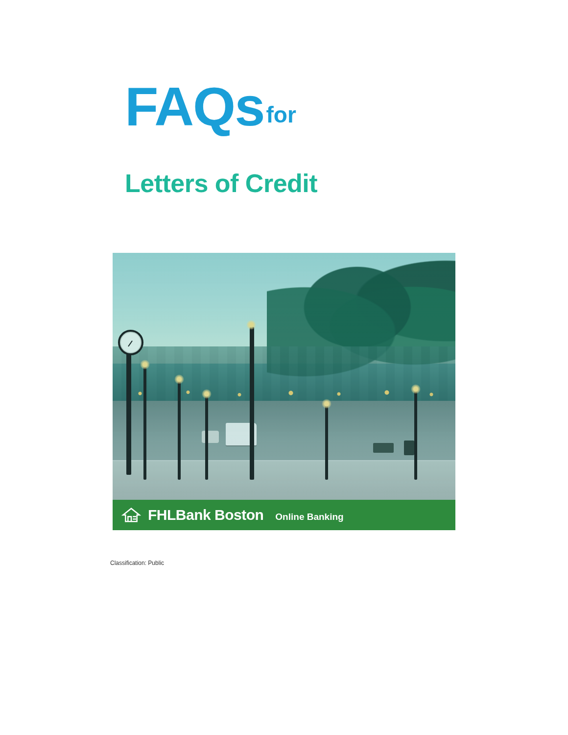FAQsfor
Letters of Credit
FHLBank Boston Online Banking
Classification: Public